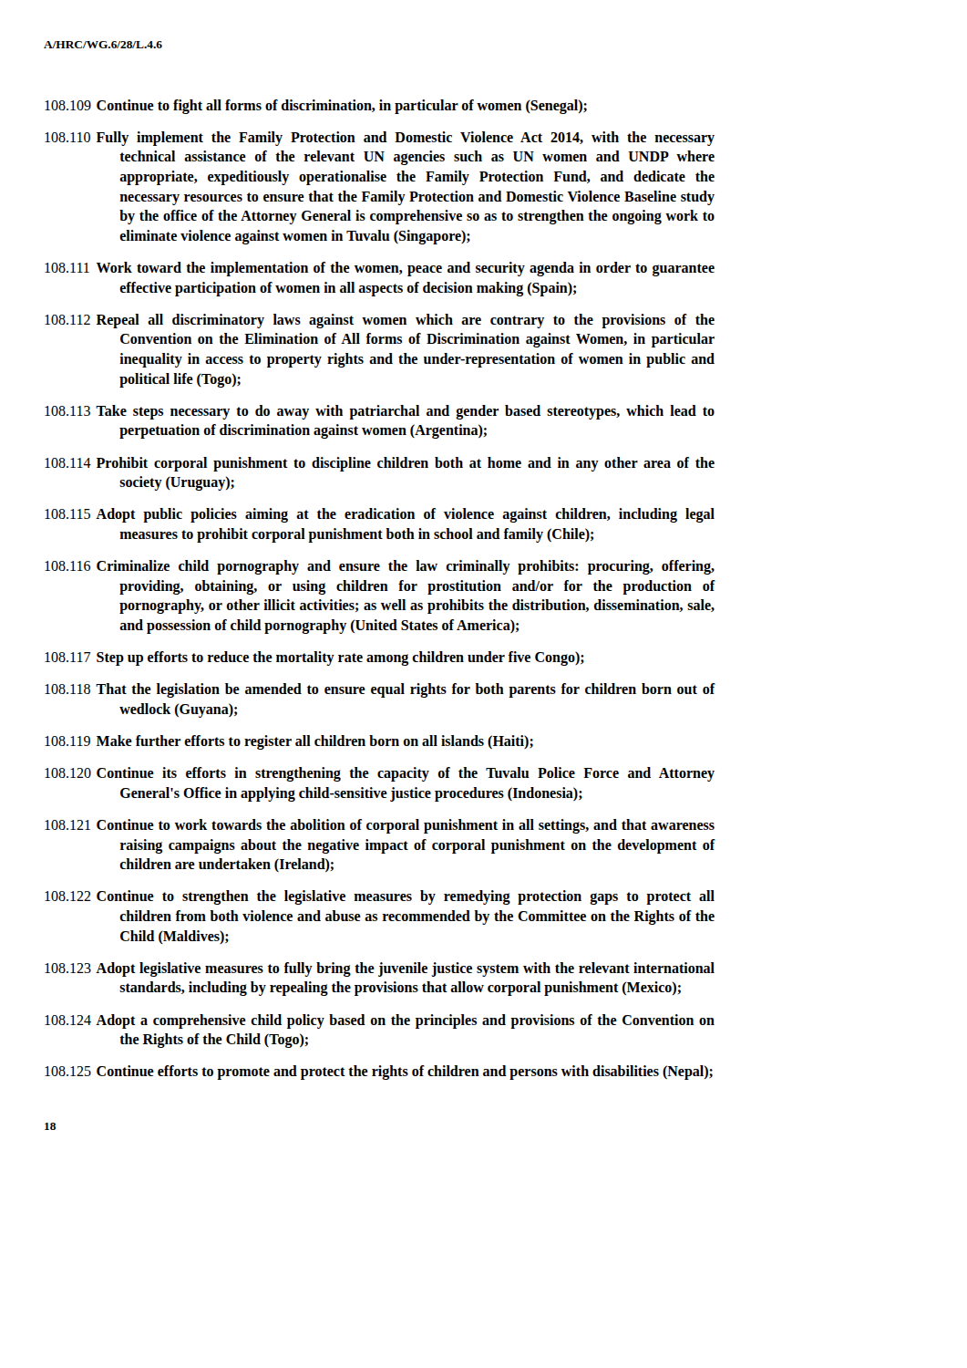A/HRC/WG.6/28/L.4.6
108.109 Continue to fight all forms of discrimination, in particular of women (Senegal);
108.110 Fully implement the Family Protection and Domestic Violence Act 2014, with the necessary technical assistance of the relevant UN agencies such as UN women and UNDP where appropriate, expeditiously operationalise the Family Protection Fund, and dedicate the necessary resources to ensure that the Family Protection and Domestic Violence Baseline study by the office of the Attorney General is comprehensive so as to strengthen the ongoing work to eliminate violence against women in Tuvalu (Singapore);
108.111 Work toward the implementation of the women, peace and security agenda in order to guarantee effective participation of women in all aspects of decision making (Spain);
108.112 Repeal all discriminatory laws against women which are contrary to the provisions of the Convention on the Elimination of All forms of Discrimination against Women, in particular inequality in access to property rights and the under-representation of women in public and political life (Togo);
108.113 Take steps necessary to do away with patriarchal and gender based stereotypes, which lead to perpetuation of discrimination against women (Argentina);
108.114 Prohibit corporal punishment to discipline children both at home and in any other area of the society (Uruguay);
108.115 Adopt public policies aiming at the eradication of violence against children, including legal measures to prohibit corporal punishment both in school and family (Chile);
108.116 Criminalize child pornography and ensure the law criminally prohibits: procuring, offering, providing, obtaining, or using children for prostitution and/or for the production of pornography, or other illicit activities; as well as prohibits the distribution, dissemination, sale, and possession of child pornography (United States of America);
108.117 Step up efforts to reduce the mortality rate among children under five Congo);
108.118 That the legislation be amended to ensure equal rights for both parents for children born out of wedlock (Guyana);
108.119 Make further efforts to register all children born on all islands (Haiti);
108.120 Continue its efforts in strengthening the capacity of the Tuvalu Police Force and Attorney General's Office in applying child-sensitive justice procedures (Indonesia);
108.121 Continue to work towards the abolition of corporal punishment in all settings, and that awareness raising campaigns about the negative impact of corporal punishment on the development of children are undertaken (Ireland);
108.122 Continue to strengthen the legislative measures by remedying protection gaps to protect all children from both violence and abuse as recommended by the Committee on the Rights of the Child (Maldives);
108.123 Adopt legislative measures to fully bring the juvenile justice system with the relevant international standards, including by repealing the provisions that allow corporal punishment (Mexico);
108.124 Adopt a comprehensive child policy based on the principles and provisions of the Convention on the Rights of the Child (Togo);
108.125 Continue efforts to promote and protect the rights of children and persons with disabilities (Nepal);
18